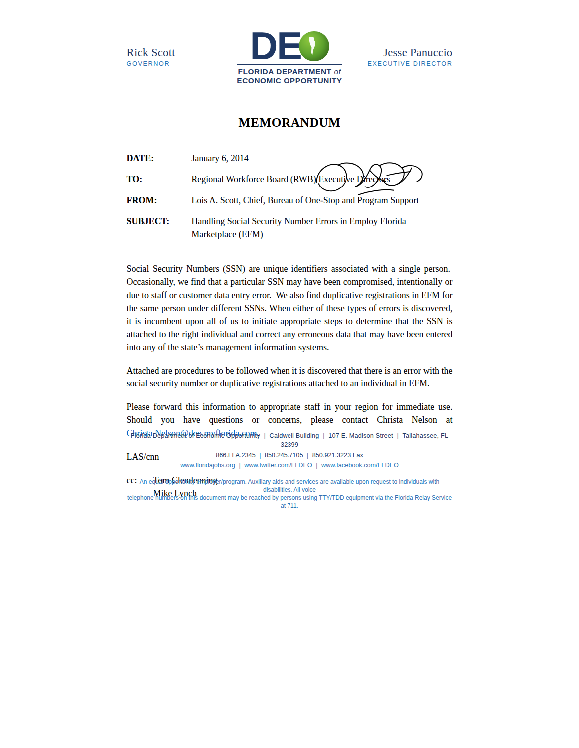Rick Scott
GOVERNOR
DE
FLORIDA DEPARTMENT of
ECONOMIC OPPORTUNITY
Jesse Panuccio
EXECUTIVE DIRECTOR
MEMORANDUM
| DATE: | January 6, 2014 |
| TO: | Regional Workforce Board (RWB) Executive Directors |
| FROM: | Lois A. Scott, Chief, Bureau of One-Stop and Program Support |
| SUBJECT: | Handling Social Security Number Errors in Employ Florida Marketplace (EFM) |
Social Security Numbers (SSN) are unique identifiers associated with a single person. Occasionally, we find that a particular SSN may have been compromised, intentionally or due to staff or customer data entry error. We also find duplicative registrations in EFM for the same person under different SSNs. When either of these types of errors is discovered, it is incumbent upon all of us to initiate appropriate steps to determine that the SSN is attached to the right individual and correct any erroneous data that may have been entered into any of the state’s management information systems.
Attached are procedures to be followed when it is discovered that there is an error with the social security number or duplicative registrations attached to an individual in EFM.
Please forward this information to appropriate staff in your region for immediate use. Should you have questions or concerns, please contact Christa Nelson at Christa.Nelson@deo.myflorida.com.
LAS/cnn
| cc: | Tom Clendenning Mike Lynch |
Florida Department of Economic Opportunity | Caldwell Building | 107 E. Madison Street | Tallahassee, FL 32399
866.FLA.2345 | 850.245.7105 | 850.921.3223 Fax
www.floridajobs.org | www.twitter.com/FLDEO | www.facebook.com/FLDEO
An equal opportunity employer/program. Auxiliary aids and services are available upon request to individuals with disabilities. All voice
telephone numbers on this document may be reached by persons using TTY/TDD equipment via the Florida Relay Service at 711.